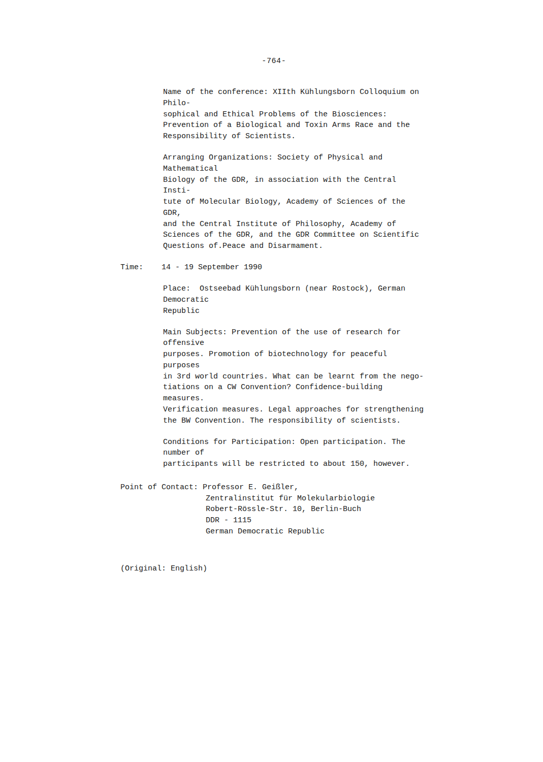-764-
Name of the conference: XIIth Kühlungsborn Colloquium on Philo-
sophical and Ethical Problems of the Biosciences:
Prevention of a Biological and Toxin Arms Race and the
Responsibility of Scientists.
Arranging Organizations: Society of Physical and Mathematical
Biology of the GDR, in association with the Central Insti-
tute of Molecular Biology, Academy of Sciences of the GDR,
and the Central Institute of Philosophy, Academy of
Sciences of the GDR, and the GDR Committee on Scientific
Questions of.Peace and Disarmament.
Time: 14 - 19 September 1990
Place: Ostseebad Kühlungsborn (near Rostock), German Democratic
Republic
Main Subjects: Prevention of the use of research for offensive
purposes. Promotion of biotechnology for peaceful purposes
in 3rd world countries. What can be learnt from the nego-
tiations on a CW Convention? Confidence-building measures.
Verification measures. Legal approaches for strengthening
the BW Convention. The responsibility of scientists.
Conditions for Participation: Open participation. The number of
participants will be restricted to about 150, however.
Point of Contact: Professor E. Geißler,
Zentralinstitut für Molekularbiologie
Robert-Rössle-Str. 10, Berlin-Buch
DDR - 1115
German Democratic Republic
(Original: English)